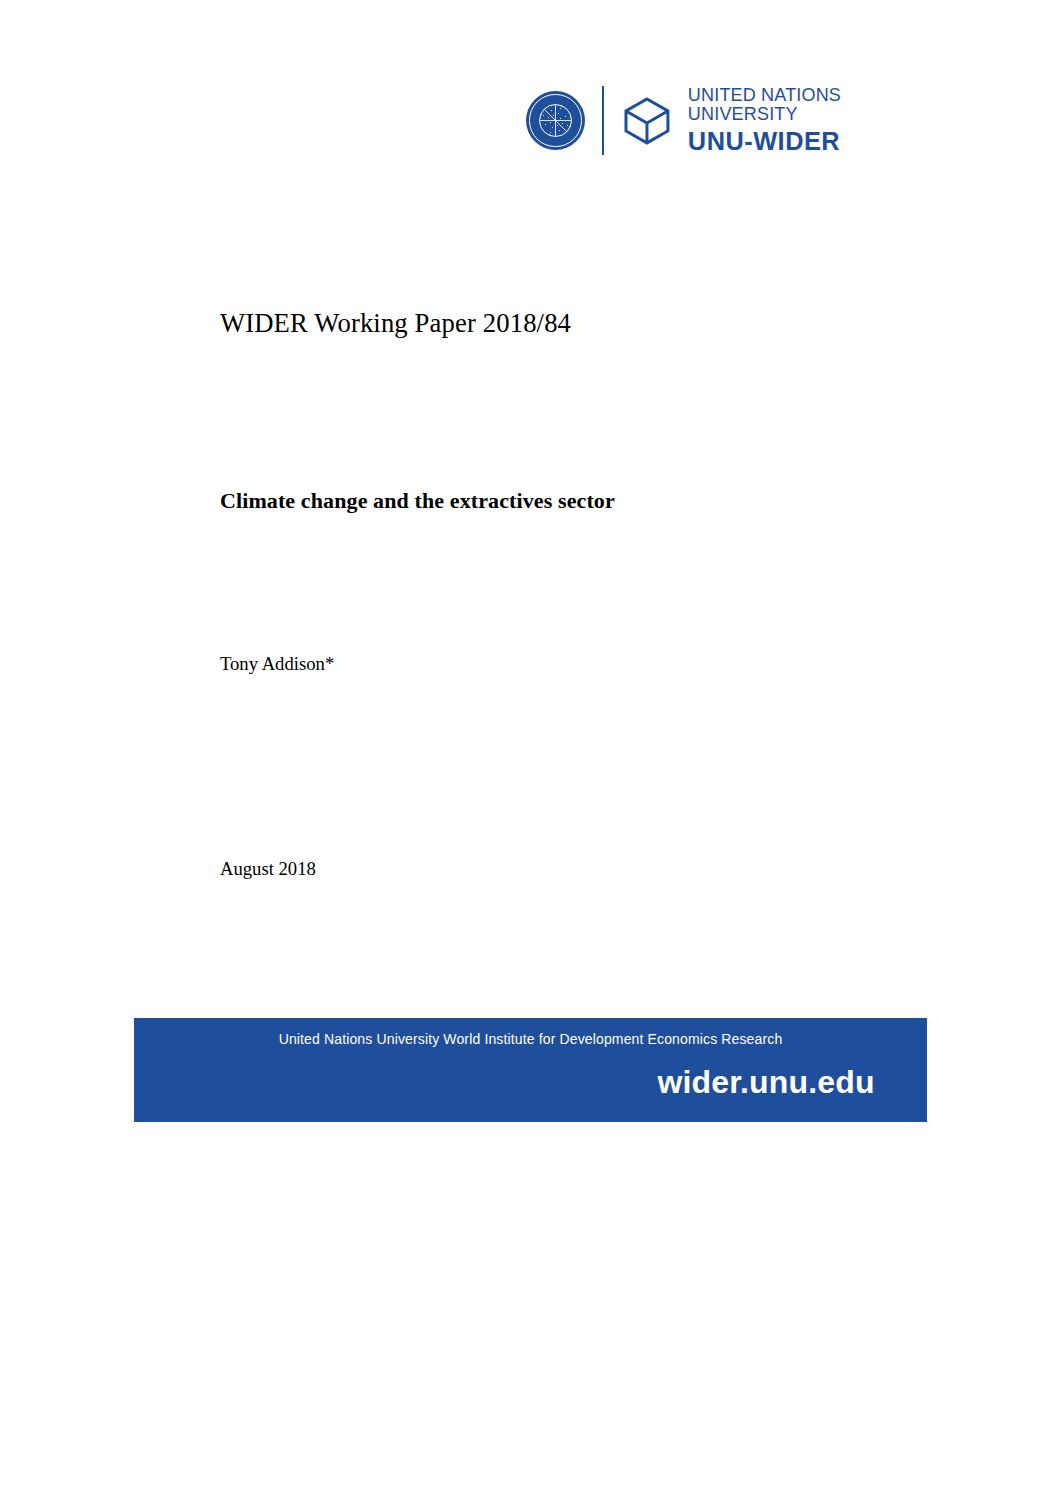UNITED NATIONS
UNIVERSITY
UNU-WIDER
WIDER Working Paper 2018/84
Climate change and the extractives sector
Tony Addison*
August 2018
United Nations University World Institute for Development Economics Research
wider. unu. edu